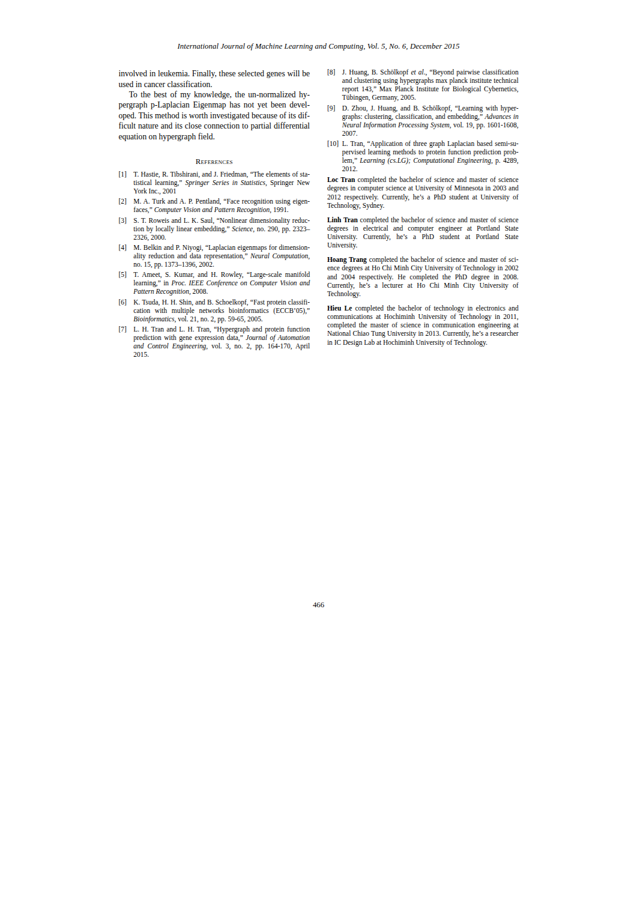International Journal of Machine Learning and Computing, Vol. 5, No. 6, December 2015
involved in leukemia. Finally, these selected genes will be used in cancer classification.
To the best of my knowledge, the un-normalized hypergraph p-Laplacian Eigenmap has not yet been developed. This method is worth investigated because of its difficult nature and its close connection to partial differential equation on hypergraph field.
References
[1] T. Hastie, R. Tibshirani, and J. Friedman, “The elements of statistical learning,” Springer Series in Statistics, Springer New York Inc., 2001
[2] M. A. Turk and A. P. Pentland, “Face recognition using eigenfaces,” Computer Vision and Pattern Recognition, 1991.
[3] S. T. Roweis and L. K. Saul, “Nonlinear dimensionality reduction by locally linear embedding,” Science, no. 290, pp. 2323–2326, 2000.
[4] M. Belkin and P. Niyogi, “Laplacian eigenmaps for dimensionality reduction and data representation,” Neural Computation, no. 15, pp. 1373–1396, 2002.
[5] T. Ameet, S. Kumar, and H. Rowley, “Large-scale manifold learning,” in Proc. IEEE Conference on Computer Vision and Pattern Recognition, 2008.
[6] K. Tsuda, H. H. Shin, and B. Schoelkopf, “Fast protein classification with multiple networks bioinformatics (ECCB’05),” Bioinformatics, vol. 21, no. 2, pp. 59-65, 2005.
[7] L. H. Tran and L. H. Tran, “Hypergraph and protein function prediction with gene expression data,” Journal of Automation and Control Engineering, vol. 3, no. 2, pp. 164-170, April 2015.
[8] J. Huang, B. Schölkopf et al., “Beyond pairwise classification and clustering using hypergraphs max planck institute technical report 143,” Max Planck Institute for Biological Cybernetics, Tübingen, Germany, 2005.
[9] D. Zhou, J. Huang, and B. Schölkopf, “Learning with hypergraphs: clustering, classification, and embedding,” Advances in Neural Information Processing System, vol. 19, pp. 1601-1608, 2007.
[10] L. Tran, “Application of three graph Laplacian based semi-supervised learning methods to protein function prediction problem,” Learning (cs.LG); Computational Engineering, p. 4289, 2012.
Loc Tran completed the bachelor of science and master of science degrees in computer science at University of Minnesota in 2003 and 2012 respectively. Currently, he’s a PhD student at University of Technology, Sydney.
Linh Tran completed the bachelor of science and master of science degrees in electrical and computer engineer at Portland State University. Currently, he’s a PhD student at Portland State University.
Hoang Trang completed the bachelor of science and master of science degrees at Ho Chi Minh City University of Technology in 2002 and 2004 respectively. He completed the PhD degree in 2008. Currently, he’s a lecturer at Ho Chi Minh City University of Technology.
Hieu Le completed the bachelor of technology in electronics and communications at Hochiminh University of Technology in 2011, completed the master of science in communication engineering at National Chiao Tung University in 2013. Currently, he’s a researcher in IC Design Lab at Hochiminh University of Technology.
466